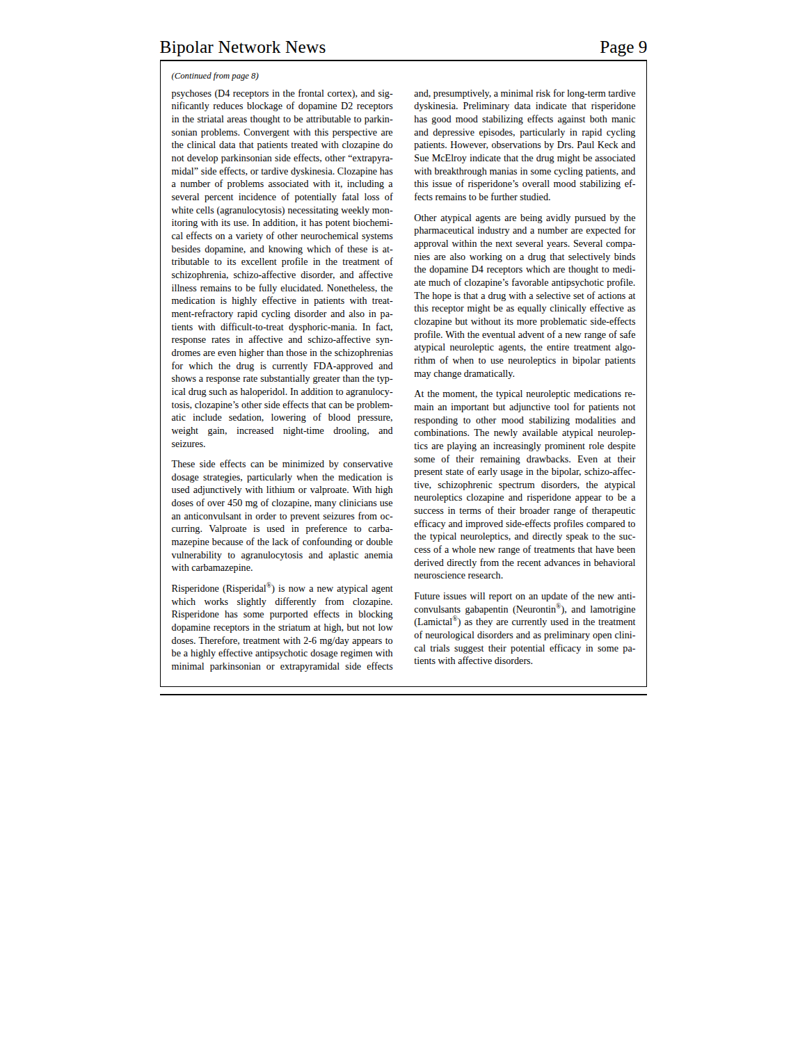Bipolar Network News
Page 9
(Continued from page 8)
psychoses (D4 receptors in the frontal cortex), and significantly reduces blockage of dopamine D2 receptors in the striatal areas thought to be attributable to parkinsonian problems. Convergent with this perspective are the clinical data that patients treated with clozapine do not develop parkinsonian side effects, other “extrapyramidal” side effects, or tardive dyskinesia. Clozapine has a number of problems associated with it, including a several percent incidence of potentially fatal loss of white cells (agranulocytosis) necessitating weekly monitoring with its use. In addition, it has potent biochemical effects on a variety of other neurochemical systems besides dopamine, and knowing which of these is attributable to its excellent profile in the treatment of schizophrenia, schizo-affective disorder, and affective illness remains to be fully elucidated. Nonetheless, the medication is highly effective in patients with treatment-refractory rapid cycling disorder and also in patients with difficult-to-treat dysphoric-mania. In fact, response rates in affective and schizo-affective syndromes are even higher than those in the schizophrenias for which the drug is currently FDA-approved and shows a response rate substantially greater than the typical drug such as haloperidol. In addition to agranulocytosis, clozapine’s other side effects that can be problematic include sedation, lowering of blood pressure, weight gain, increased night-time drooling, and seizures.
These side effects can be minimized by conservative dosage strategies, particularly when the medication is used adjunctively with lithium or valproate. With high doses of over 450 mg of clozapine, many clinicians use an anticonvulsant in order to prevent seizures from occurring. Valproate is used in preference to carbamazepine because of the lack of confounding or double vulnerability to agranulocytosis and aplastic anemia with carbamazepine.
Risperidone (Risperidal®) is now a new atypical agent which works slightly differently from clozapine. Risperidone has some purported effects in blocking dopamine receptors in the striatum at high, but not low doses. Therefore, treatment with 2-6 mg/day appears to be a highly effective antipsychotic dosage regimen with minimal parkinsonian or extrapyramidal side effects and, presumptively, a minimal risk for long-term tardive dyskinesia. Preliminary data indicate that risperidone has good mood stabilizing effects against both manic and depressive episodes, particularly in rapid cycling patients. However, observations by Drs. Paul Keck and Sue McElroy indicate that the drug might be associated with breakthrough manias in some cycling patients, and this issue of risperidone’s overall mood stabilizing effects remains to be further studied.
Other atypical agents are being avidly pursued by the pharmaceutical industry and a number are expected for approval within the next several years. Several companies are also working on a drug that selectively binds the dopamine D4 receptors which are thought to mediate much of clozapine’s favorable antipsychotic profile. The hope is that a drug with a selective set of actions at this receptor might be as equally clinically effective as clozapine but without its more problematic side-effects profile. With the eventual advent of a new range of safe atypical neuroleptic agents, the entire treatment algorithm of when to use neuroleptics in bipolar patients may change dramatically.
At the moment, the typical neuroleptic medications remain an important but adjunctive tool for patients not responding to other mood stabilizing modalities and combinations. The newly available atypical neuroleptics are playing an increasingly prominent role despite some of their remaining drawbacks. Even at their present state of early usage in the bipolar, schizo-affective, schizophrenic spectrum disorders, the atypical neuroleptics clozapine and risperidone appear to be a success in terms of their broader range of therapeutic efficacy and improved side-effects profiles compared to the typical neuroleptics, and directly speak to the success of a whole new range of treatments that have been derived directly from the recent advances in behavioral neuroscience research.
Future issues will report on an update of the new anticonvulsants gabapentin (Neurontin®), and lamotrigine (Lamictal®) as they are currently used in the treatment of neurological disorders and as preliminary open clinical trials suggest their potential efficacy in some patients with affective disorders.